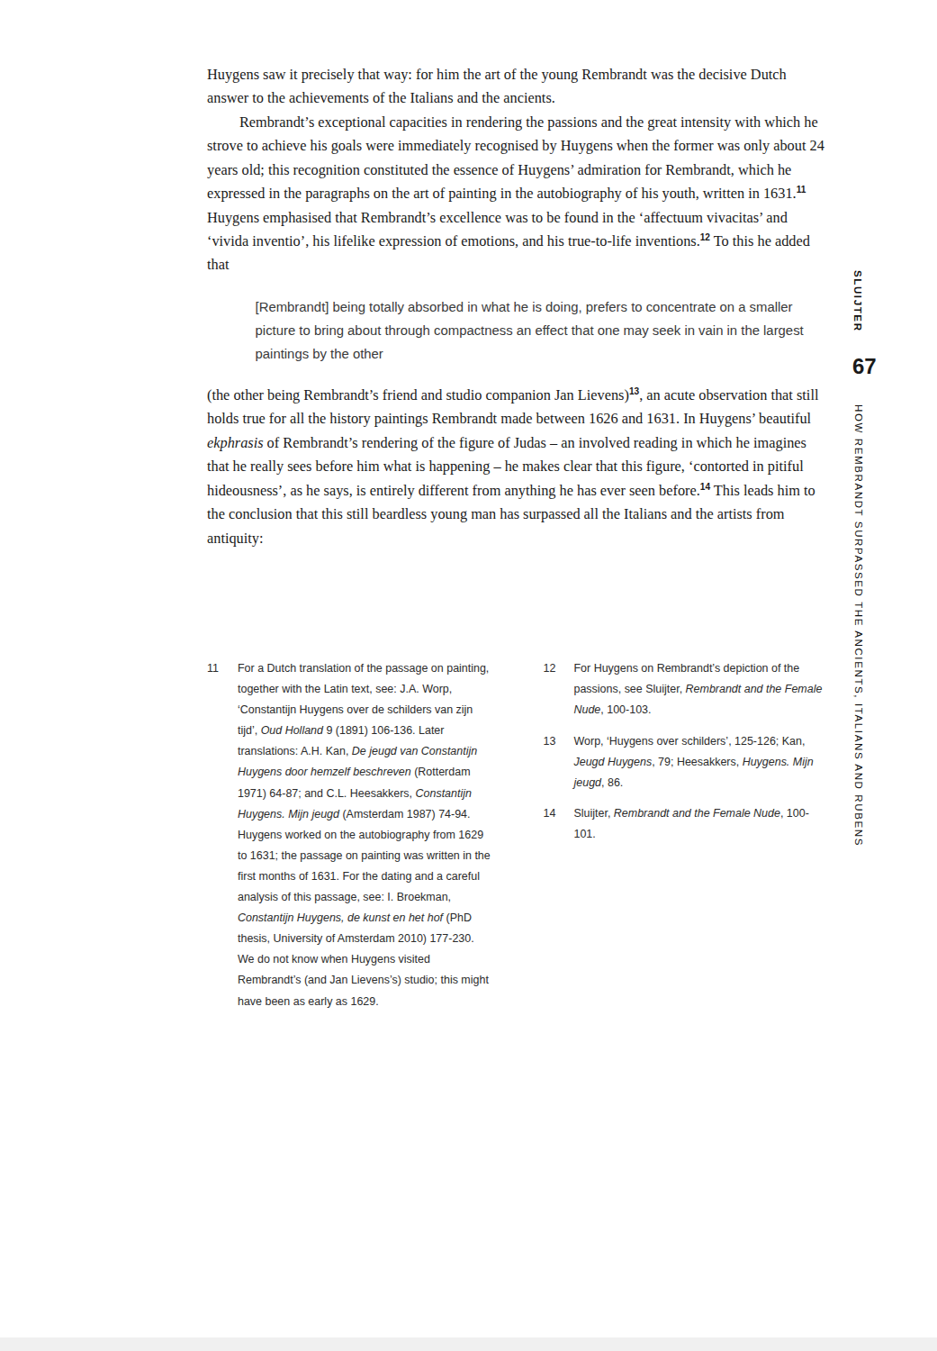Sluijter
67
How Rembrandt surpassed the ancients, Italians and Rubens
Huygens saw it precisely that way: for him the art of the young Rembrandt was the decisive Dutch answer to the achievements of the Italians and the ancients.
Rembrandt’s exceptional capacities in rendering the passions and the great intensity with which he strove to achieve his goals were immediately recognised by Huygens when the former was only about 24 years old; this recognition constituted the essence of Huygens’ admiration for Rembrandt, which he expressed in the paragraphs on the art of painting in the autobiography of his youth, written in 1631.11 Huygens emphasised that Rembrandt’s excellence was to be found in the ‘affectuum vivacitas’ and ‘vivida inventio’, his lifelike expression of emotions, and his true-to-life inventions.12 To this he added that
[Rembrandt] being totally absorbed in what he is doing, prefers to concentrate on a smaller picture to bring about through compactness an effect that one may seek in vain in the largest paintings by the other
(the other being Rembrandt’s friend and studio companion Jan Lievens)13, an acute observation that still holds true for all the history paintings Rembrandt made between 1626 and 1631. In Huygens’ beautiful ekphrasis of Rembrandt’s rendering of the figure of Judas – an involved reading in which he imagines that he really sees before him what is happening – he makes clear that this figure, ‘contorted in pitiful hideousness’, as he says, is entirely different from anything he has ever seen before.14 This leads him to the conclusion that this still beardless young man has surpassed all the Italians and the artists from antiquity:
11
For a Dutch translation of the passage on painting, together with the Latin text, see: J.A. Worp, ‘Constantijn Huygens over de schilders van zijn tijd’, Oud Holland 9 (1891) 106-136. Later translations: A.H. Kan, De jeugd van Constantijn Huygens door hemzelf beschreven (Rotterdam 1971) 64-87; and C.L. Heesakkers, Constantijn Huygens. Mijn jeugd (Amsterdam 1987) 74-94. Huygens worked on the autobiography from 1629 to 1631; the passage on painting was written in the first months of 1631. For the dating and a careful analysis of this passage, see: I. Broekman, Constantijn Huygens, de kunst en het hof (PhD thesis, University of Amsterdam 2010) 177-230. We do not know when Huygens visited Rembrandt’s (and Jan Lievens’s) studio; this might have been as early as 1629.
12
For Huygens on Rembrandt’s depiction of the passions, see Sluijter, Rembrandt and the Female Nude, 100-103.
13
Worp, ‘Huygens over schilders’, 125-126; Kan, Jeugd Huygens, 79; Heesakkers, Huygens. Mijn jeugd, 86.
14
Sluijter, Rembrandt and the Female Nude, 100-101.